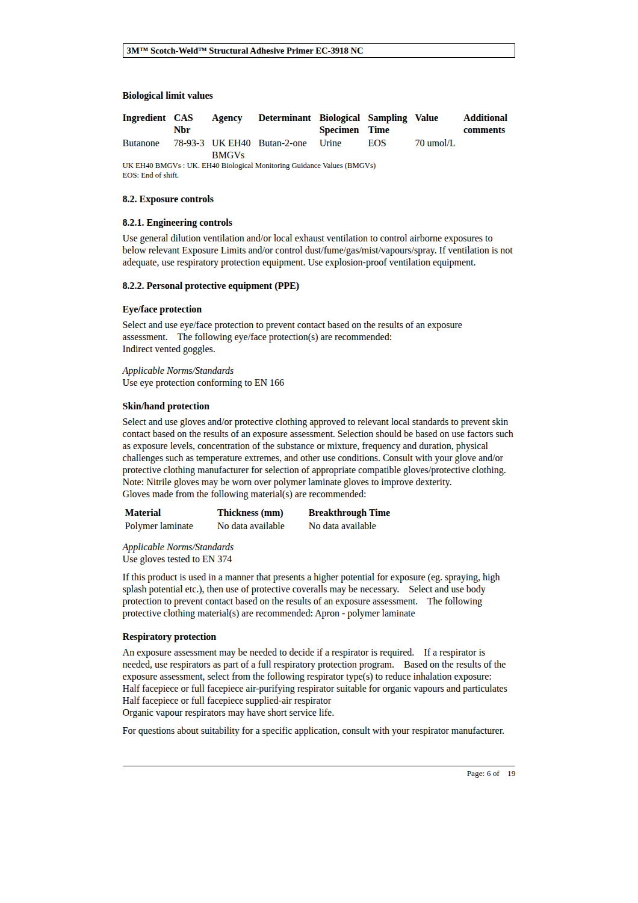3M™ Scotch-Weld™ Structural Adhesive Primer EC-3918 NC
Biological limit values
| Ingredient | CAS Nbr | Agency | Determinant | Biological Specimen | Sampling Time | Value | Additional comments |
| --- | --- | --- | --- | --- | --- | --- | --- |
| Butanone | 78-93-3 | UK EH40 BMGVs | Butan-2-one | Urine | EOS | 70 umol/L | |
UK EH40 BMGVs : UK. EH40 Biological Monitoring Guidance Values (BMGVs)
EOS: End of shift.
8.2. Exposure controls
8.2.1. Engineering controls
Use general dilution ventilation and/or local exhaust ventilation to control airborne exposures to below relevant Exposure Limits and/or control dust/fume/gas/mist/vapours/spray. If ventilation is not adequate, use respiratory protection equipment. Use explosion-proof ventilation equipment.
8.2.2. Personal protective equipment (PPE)
Eye/face protection
Select and use eye/face protection to prevent contact based on the results of an exposure assessment. The following eye/face protection(s) are recommended:
Indirect vented goggles.
Applicable Norms/Standards
Use eye protection conforming to EN 166
Skin/hand protection
Select and use gloves and/or protective clothing approved to relevant local standards to prevent skin contact based on the results of an exposure assessment. Selection should be based on use factors such as exposure levels, concentration of the substance or mixture, frequency and duration, physical challenges such as temperature extremes, and other use conditions. Consult with your glove and/or protective clothing manufacturer for selection of appropriate compatible gloves/protective clothing. Note: Nitrile gloves may be worn over polymer laminate gloves to improve dexterity.
Gloves made from the following material(s) are recommended:
| Material | Thickness (mm) | Breakthrough Time |
| --- | --- | --- |
| Polymer laminate | No data available | No data available |
Applicable Norms/Standards
Use gloves tested to EN 374
If this product is used in a manner that presents a higher potential for exposure (eg. spraying, high splash potential etc.), then use of protective coveralls may be necessary. Select and use body protection to prevent contact based on the results of an exposure assessment. The following protective clothing material(s) are recommended: Apron - polymer laminate
Respiratory protection
An exposure assessment may be needed to decide if a respirator is required. If a respirator is needed, use respirators as part of a full respiratory protection program. Based on the results of the exposure assessment, select from the following respirator type(s) to reduce inhalation exposure:
Half facepiece or full facepiece air-purifying respirator suitable for organic vapours and particulates
Half facepiece or full facepiece supplied-air respirator
Organic vapour respirators may have short service life.
For questions about suitability for a specific application, consult with your respirator manufacturer.
Page: 6 of 19